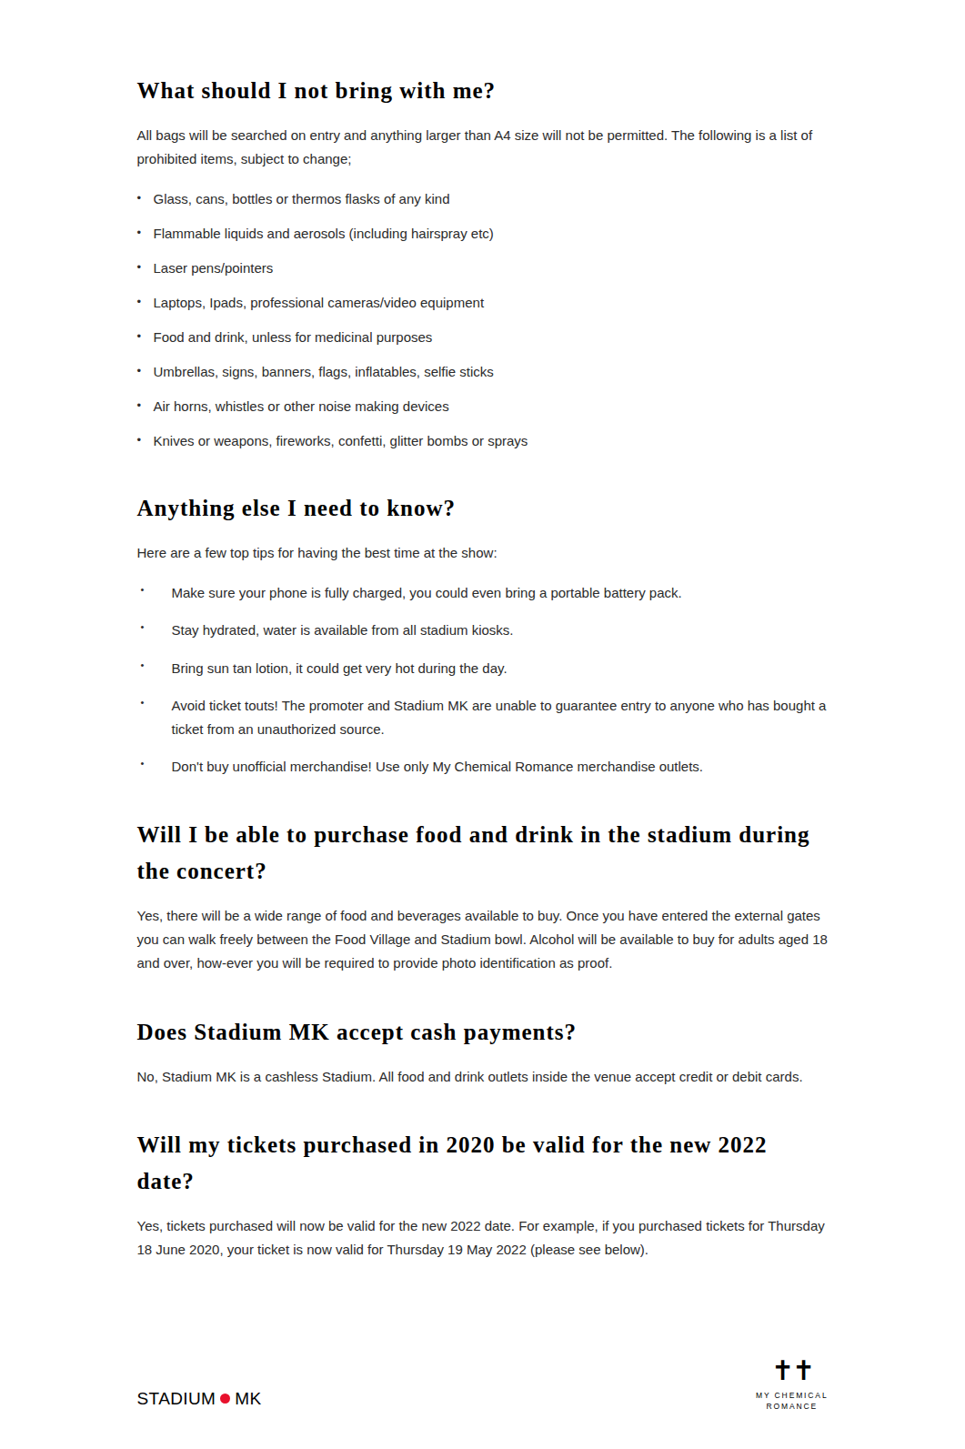What should I not bring with me?
All bags will be searched on entry and anything larger than A4 size will not be permitted. The following is a list of prohibited items, subject to change;
Glass, cans, bottles or thermos flasks of any kind
Flammable liquids and aerosols (including hairspray etc)
Laser pens/pointers
Laptops, Ipads, professional cameras/video equipment
Food and drink, unless for medicinal purposes
Umbrellas, signs, banners, flags, inflatables, selfie sticks
Air horns, whistles or other noise making devices
Knives or weapons, fireworks, confetti, glitter bombs or sprays
Anything else I need to know?
Here are a few top tips for having the best time at the show:
Make sure your phone is fully charged, you could even bring a portable battery pack.
Stay hydrated, water is available from all stadium kiosks.
Bring sun tan lotion, it could get very hot during the day.
Avoid ticket touts! The promoter and Stadium MK are unable to guarantee entry to anyone who has bought a ticket from an unauthorized source.
Don't buy unofficial merchandise! Use only My Chemical Romance merchandise outlets.
Will I be able to purchase food and drink in the stadium during the concert?
Yes, there will be a wide range of food and beverages available to buy. Once you have entered the external gates you can walk freely between the Food Village and Stadium bowl. Alcohol will be available to buy for adults aged 18 and over, how-ever you will be required to provide photo identification as proof.
Does Stadium MK accept cash payments?
No, Stadium MK is a cashless Stadium. All food and drink outlets inside the venue accept credit or debit cards.
Will my tickets purchased in 2020 be valid for the new 2022 date?
Yes, tickets purchased will now be valid for the new 2022 date. For example, if you purchased tickets for Thursday 18 June 2020, your ticket is now valid for Thursday 19 May 2022 (please see below).
STADIUM MK
✝✝
MY CHEMICAL
ROMANCE